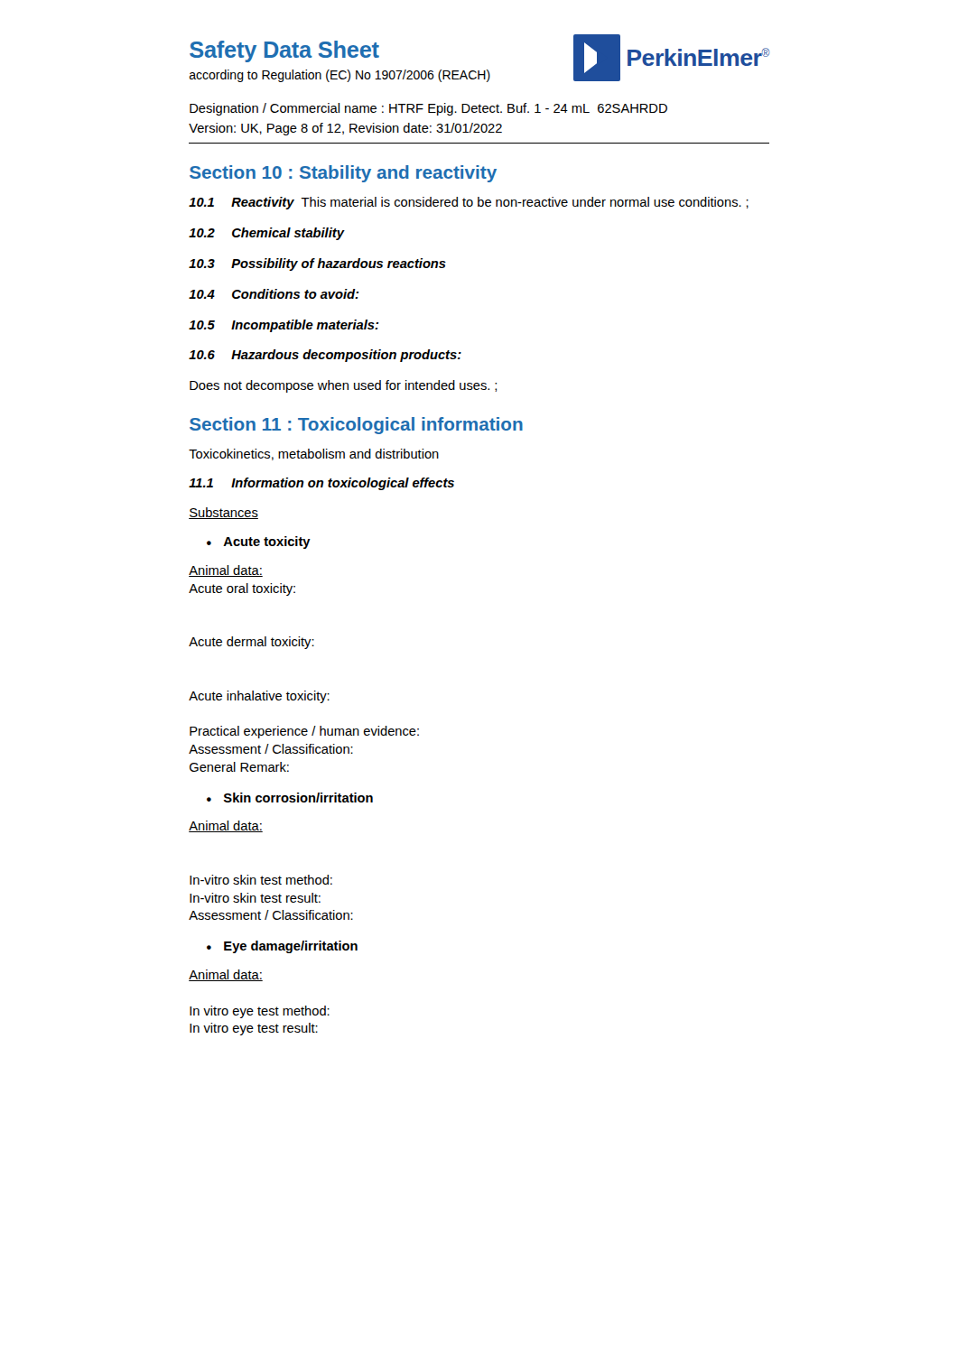PerkinElmer®
Safety Data Sheet
according to Regulation (EC) No 1907/2006 (REACH)
Designation / Commercial name : HTRF Epig. Detect. Buf. 1 - 24 mL 62SAHRDD
Version: UK, Page 8 of 12, Revision date: 31/01/2022
Section 10 : Stability and reactivity
10.1 Reactivity This material is considered to be non-reactive under normal use conditions. ;
10.2 Chemical stability
10.3 Possibility of hazardous reactions
10.4 Conditions to avoid:
10.5 Incompatible materials:
10.6 Hazardous decomposition products:
Does not decompose when used for intended uses. ;
Section 11 : Toxicological information
Toxicokinetics, metabolism and distribution
11.1 Information on toxicological effects
Substances
Acute toxicity
Animal data:
Acute oral toxicity:
Acute dermal toxicity:
Acute inhalative toxicity:
Practical experience / human evidence:
Assessment / Classification:
General Remark:
Skin corrosion/irritation
Animal data:
In-vitro skin test method:
In-vitro skin test result:
Assessment / Classification:
Eye damage/irritation
Animal data:
In vitro eye test method:
In vitro eye test result: